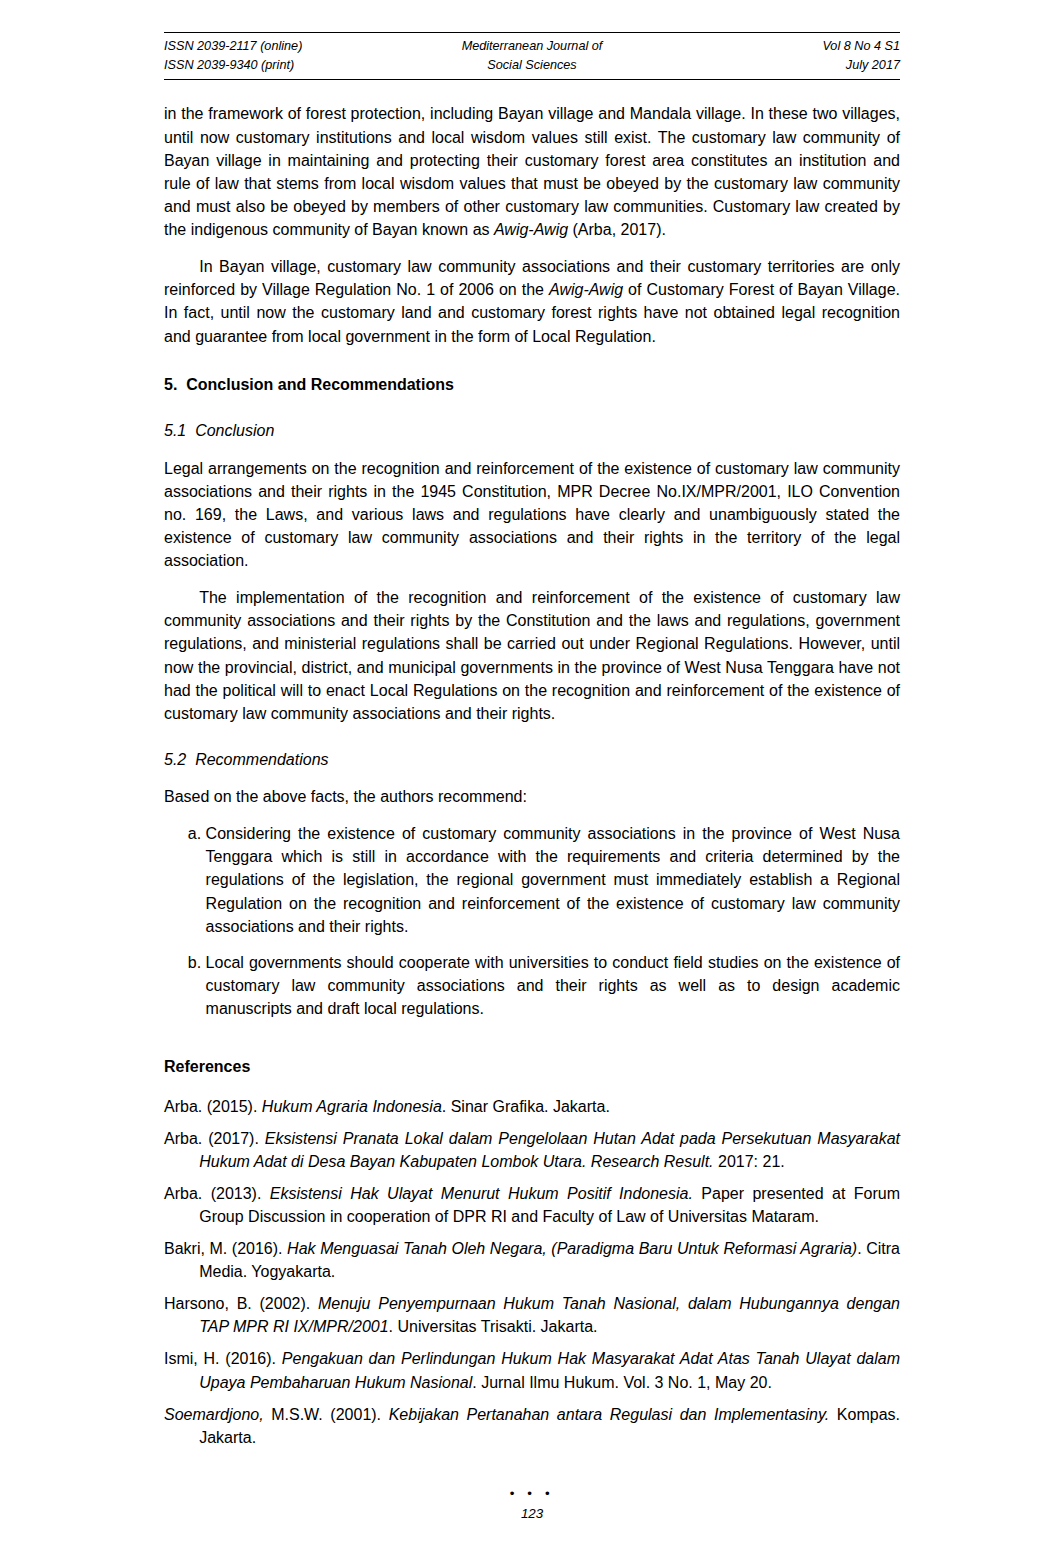| ISSN 2039-2117 (online) ISSN 2039-9340 (print) | Mediterranean Journal of Social Sciences | Vol 8 No 4 S1 July 2017 |
in the framework of forest protection, including Bayan village and Mandala village. In these two villages, until now customary institutions and local wisdom values still exist. The customary law community of Bayan village in maintaining and protecting their customary forest area constitutes an institution and rule of law that stems from local wisdom values that must be obeyed by the customary law community and must also be obeyed by members of other customary law communities. Customary law created by the indigenous community of Bayan known as Awig-Awig (Arba, 2017).
In Bayan village, customary law community associations and their customary territories are only reinforced by Village Regulation No. 1 of 2006 on the Awig-Awig of Customary Forest of Bayan Village. In fact, until now the customary land and customary forest rights have not obtained legal recognition and guarantee from local government in the form of Local Regulation.
5. Conclusion and Recommendations
5.1 Conclusion
Legal arrangements on the recognition and reinforcement of the existence of customary law community associations and their rights in the 1945 Constitution, MPR Decree No.IX/MPR/2001, ILO Convention no. 169, the Laws, and various laws and regulations have clearly and unambiguously stated the existence of customary law community associations and their rights in the territory of the legal association.
The implementation of the recognition and reinforcement of the existence of customary law community associations and their rights by the Constitution and the laws and regulations, government regulations, and ministerial regulations shall be carried out under Regional Regulations. However, until now the provincial, district, and municipal governments in the province of West Nusa Tenggara have not had the political will to enact Local Regulations on the recognition and reinforcement of the existence of customary law community associations and their rights.
5.2 Recommendations
Based on the above facts, the authors recommend:
Considering the existence of customary community associations in the province of West Nusa Tenggara which is still in accordance with the requirements and criteria determined by the regulations of the legislation, the regional government must immediately establish a Regional Regulation on the recognition and reinforcement of the existence of customary law community associations and their rights.
Local governments should cooperate with universities to conduct field studies on the existence of customary law community associations and their rights as well as to design academic manuscripts and draft local regulations.
References
Arba. (2015). Hukum Agraria Indonesia. Sinar Grafika. Jakarta.
Arba. (2017). Eksistensi Pranata Lokal dalam Pengelolaan Hutan Adat pada Persekutuan Masyarakat Hukum Adat di Desa Bayan Kabupaten Lombok Utara. Research Result. 2017: 21.
Arba. (2013). Eksistensi Hak Ulayat Menurut Hukum Positif Indonesia. Paper presented at Forum Group Discussion in cooperation of DPR RI and Faculty of Law of Universitas Mataram.
Bakri, M. (2016). Hak Menguasai Tanah Oleh Negara, (Paradigma Baru Untuk Reformasi Agraria). Citra Media. Yogyakarta.
Harsono, B. (2002). Menuju Penyempurnaan Hukum Tanah Nasional, dalam Hubungannya dengan TAP MPR RI IX/MPR/2001. Universitas Trisakti. Jakarta.
Ismi, H. (2016). Pengakuan dan Perlindungan Hukum Hak Masyarakat Adat Atas Tanah Ulayat dalam Upaya Pembaharuan Hukum Nasional. Jurnal Ilmu Hukum. Vol. 3 No. 1, May 20.
Soemardjono, M.S.W. (2001). Kebijakan Pertanahan antara Regulasi dan Implementasiny. Kompas. Jakarta.
• • • 123